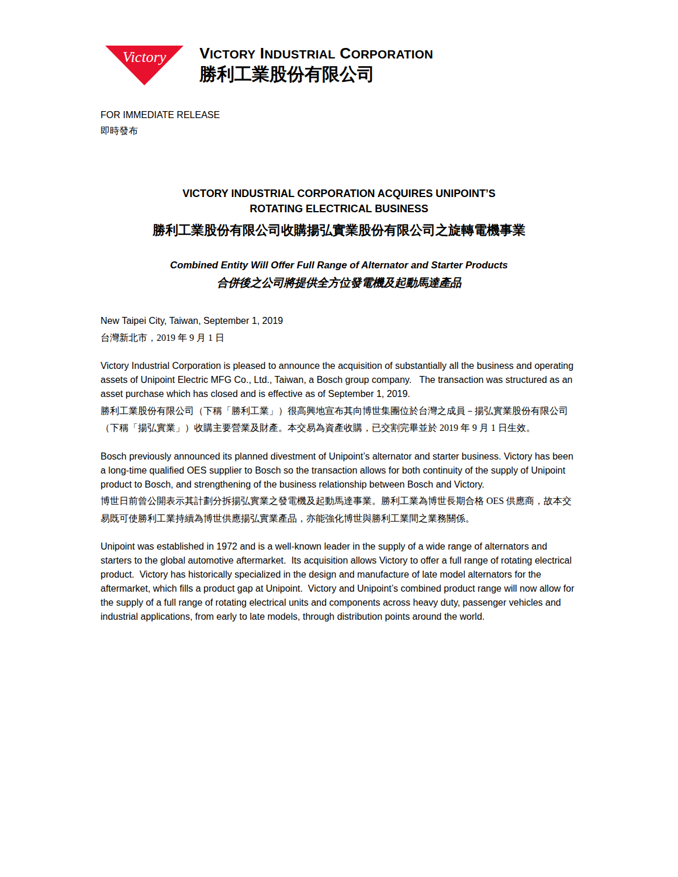Victory
VICTORY INDUSTRIAL CORPORATION
勝利工業股份有限公司
FOR IMMEDIATE RELEASE
即時發布
Victory Industrial Corporation Acquires Unipoint’s
Rotating Electrical Business 勝利工業股份有限公司收購揚弘實業股份有限公司之旋轉電機事業
Combined Entity Will Offer Full Range of Alternator and Starter Products 合併後之公司將提供全方位發電機及起動馬達產品
New Taipei City, Taiwan, September 1, 2019
台灣新北市，2019 年 9 月 1 日
Victory Industrial Corporation is pleased to announce the acquisition of substantially all the business and operating assets of Unipoint Electric MFG Co., Ltd., Taiwan, a Bosch group company. The transaction was structured as an asset purchase which has closed and is effective as of September 1, 2019.
勝利工業股份有限公司（下稱「勝利工業」）很高興地宣布其向博世集團位於台灣之成員－揚弘實業股份有限公司（下稱「揚弘實業」）收購主要營業及財產。本交易為資產收購，已交割完畢並於 2019 年 9 月 1 日生效。
Bosch previously announced its planned divestment of Unipoint’s alternator and starter business. Victory has been a long-time qualified OES supplier to Bosch so the transaction allows for both continuity of the supply of Unipoint product to Bosch, and strengthening of the business relationship between Bosch and Victory.
博世日前曾公開表示其計劃分拆揚弘實業之發電機及起動馬達事業。勝利工業為博世長期合格 OES 供應商，故本交易既可使勝利工業持續為博世供應揚弘實業產品，亦能強化博世與勝利工業間之業務關係。
Unipoint was established in 1972 and is a well-known leader in the supply of a wide range of alternators and starters to the global automotive aftermarket. Its acquisition allows Victory to offer a full range of rotating electrical product. Victory has historically specialized in the design and manufacture of late model alternators for the aftermarket, which fills a product gap at Unipoint. Victory and Unipoint’s combined product range will now allow for the supply of a full range of rotating electrical units and components across heavy duty, passenger vehicles and industrial applications, from early to late models, through distribution points around the world.